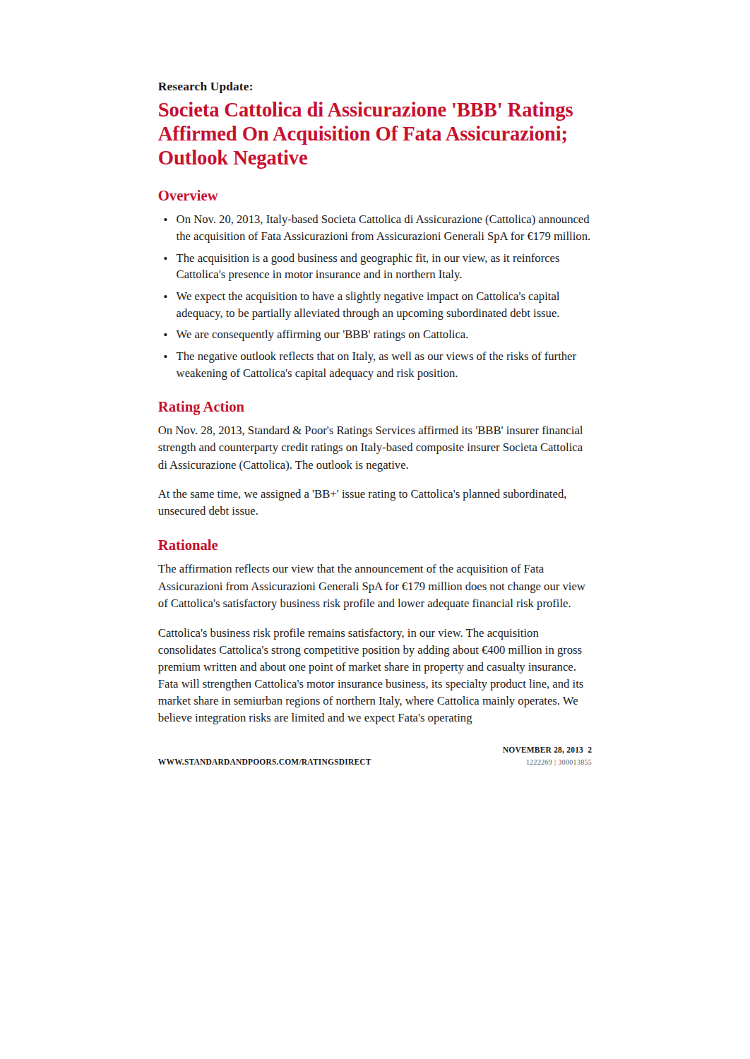Research Update:
Societa Cattolica di Assicurazione 'BBB' Ratings
Affirmed On Acquisition Of Fata Assicurazioni;
Outlook Negative
Overview
On Nov. 20, 2013, Italy-based Societa Cattolica di Assicurazione (Cattolica) announced the acquisition of Fata Assicurazioni from Assicurazioni Generali SpA for €179 million.
The acquisition is a good business and geographic fit, in our view, as it reinforces Cattolica's presence in motor insurance and in northern Italy.
We expect the acquisition to have a slightly negative impact on Cattolica's capital adequacy, to be partially alleviated through an upcoming subordinated debt issue.
We are consequently affirming our 'BBB' ratings on Cattolica.
The negative outlook reflects that on Italy, as well as our views of the risks of further weakening of Cattolica's capital adequacy and risk position.
Rating Action
On Nov. 28, 2013, Standard & Poor's Ratings Services affirmed its 'BBB' insurer financial strength and counterparty credit ratings on Italy-based composite insurer Societa Cattolica di Assicurazione (Cattolica). The outlook is negative.
At the same time, we assigned a 'BB+' issue rating to Cattolica's planned subordinated, unsecured debt issue.
Rationale
The affirmation reflects our view that the announcement of the acquisition of Fata Assicurazioni from Assicurazioni Generali SpA for €179 million does not change our view of Cattolica's satisfactory business risk profile and lower adequate financial risk profile.
Cattolica's business risk profile remains satisfactory, in our view. The acquisition consolidates Cattolica's strong competitive position by adding about €400 million in gross premium written and about one point of market share in property and casualty insurance. Fata will strengthen Cattolica's motor insurance business, its specialty product line, and its market share in semiurban regions of northern Italy, where Cattolica mainly operates. We believe integration risks are limited and we expect Fata's operating
WWW.STANDARDANDPOORS.COM/RATINGSDIRECT
NOVEMBER 28, 2013 2
1222269 | 300013855